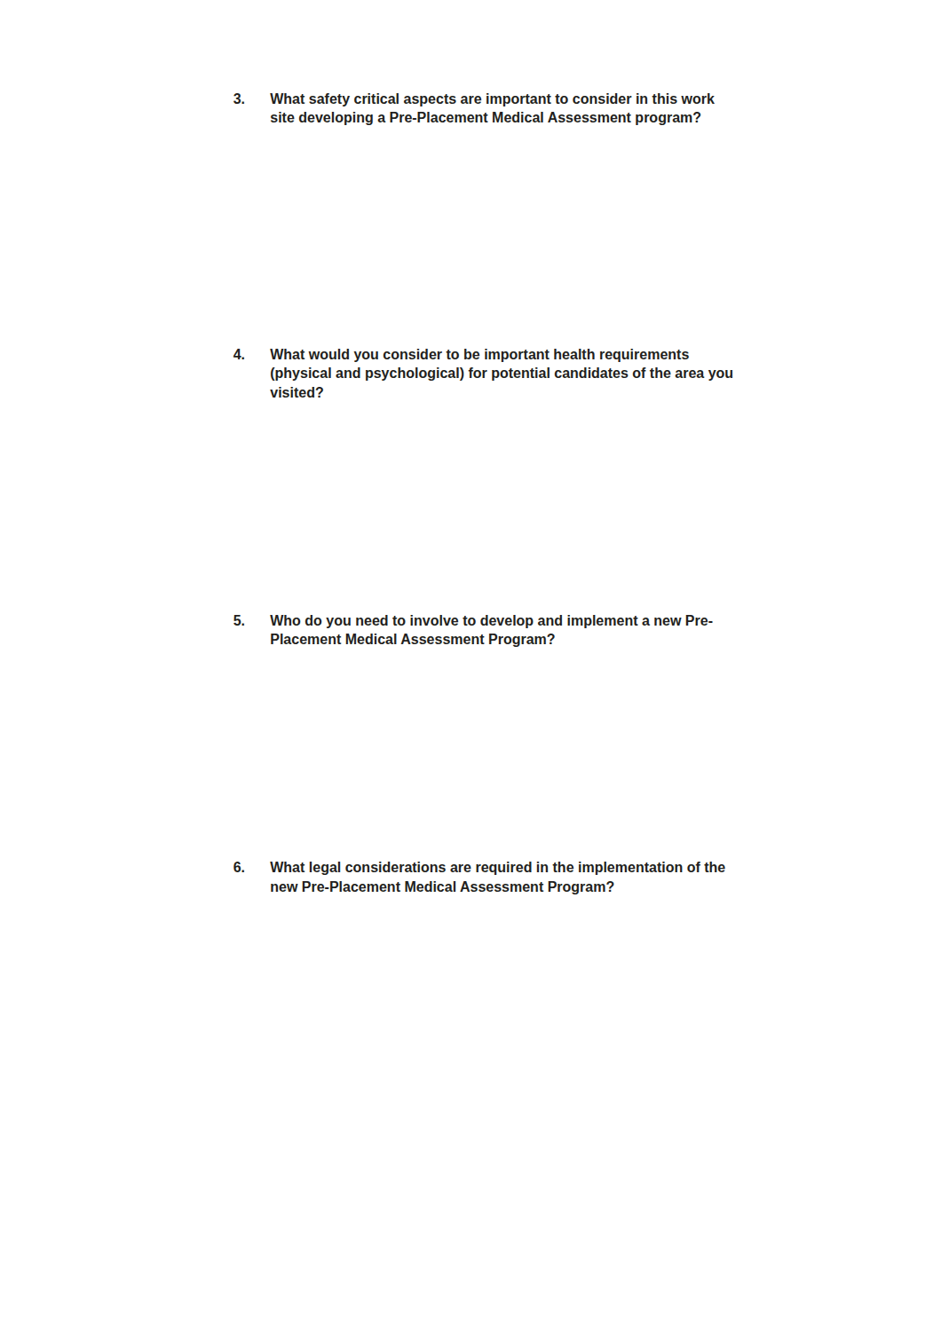3. What safety critical aspects are important to consider in this work site developing a Pre-Placement Medical Assessment program?
4. What would you consider to be important health requirements (physical and psychological) for potential candidates of the area you visited?
5. Who do you need to involve to develop and implement a new Pre-Placement Medical Assessment Program?
6. What legal considerations are required in the implementation of the new Pre-Placement Medical Assessment Program?